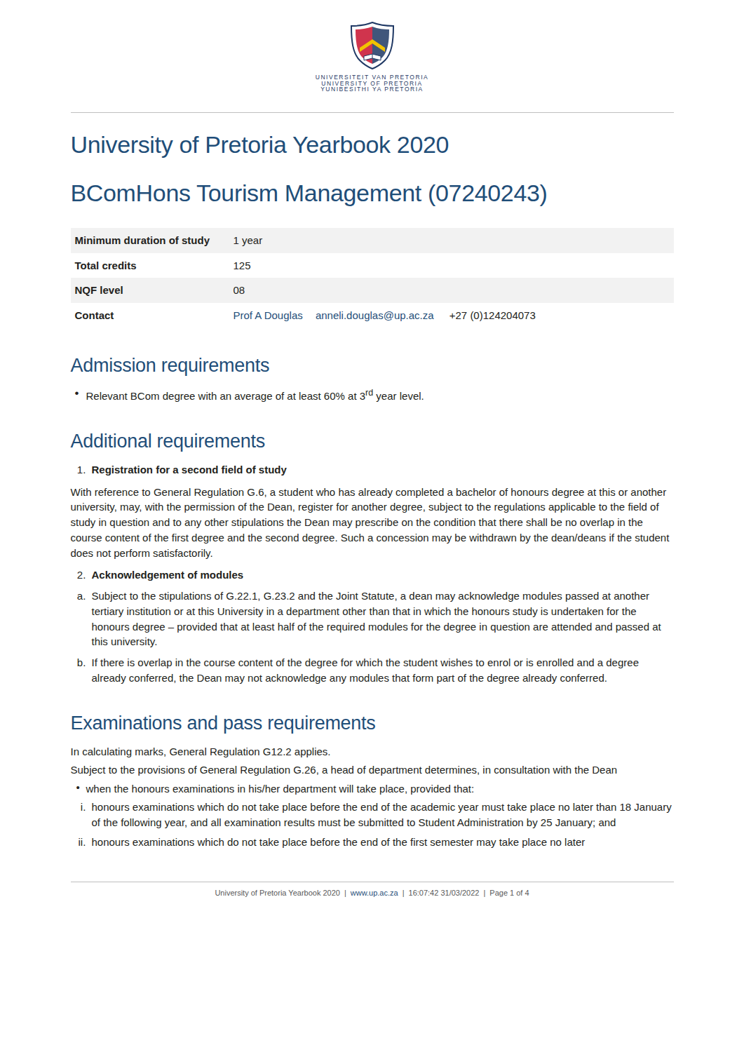Universiteit van Pretoria University of Pretoria Yunibesithi ya Pretoria
University of Pretoria Yearbook 2020
BComHons Tourism Management (07240243)
| Minimum duration of study | 1 year |
| Total credits | 125 |
| NQF level | 08 |
| Contact | Prof A Douglas anneli.douglas@up.ac.za +27 (0)124204073 |
Admission requirements
Relevant BCom degree with an average of at least 60% at 3rd year level.
Additional requirements
Registration for a second field of study
With reference to General Regulation G.6, a student who has already completed a bachelor of honours degree at this or another university, may, with the permission of the Dean, register for another degree, subject to the regulations applicable to the field of study in question and to any other stipulations the Dean may prescribe on the condition that there shall be no overlap in the course content of the first degree and the second degree. Such a concession may be withdrawn by the dean/deans if the student does not perform satisfactorily.
Acknowledgement of modules
Subject to the stipulations of G.22.1, G.23.2 and the Joint Statute, a dean may acknowledge modules passed at another tertiary institution or at this University in a department other than that in which the honours study is undertaken for the honours degree – provided that at least half of the required modules for the degree in question are attended and passed at this university.
If there is overlap in the course content of the degree for which the student wishes to enrol or is enrolled and a degree already conferred, the Dean may not acknowledge any modules that form part of the degree already conferred.
Examinations and pass requirements
In calculating marks, General Regulation G12.2 applies.
Subject to the provisions of General Regulation G.26, a head of department determines, in consultation with the Dean
when the honours examinations in his/her department will take place, provided that:
honours examinations which do not take place before the end of the academic year must take place no later than 18 January of the following year, and all examination results must be submitted to Student Administration by 25 January; and
honours examinations which do not take place before the end of the first semester may take place no later
University of Pretoria Yearbook 2020|www.up.ac.za|16:07:42 31/03/2022|Page 1 of 4